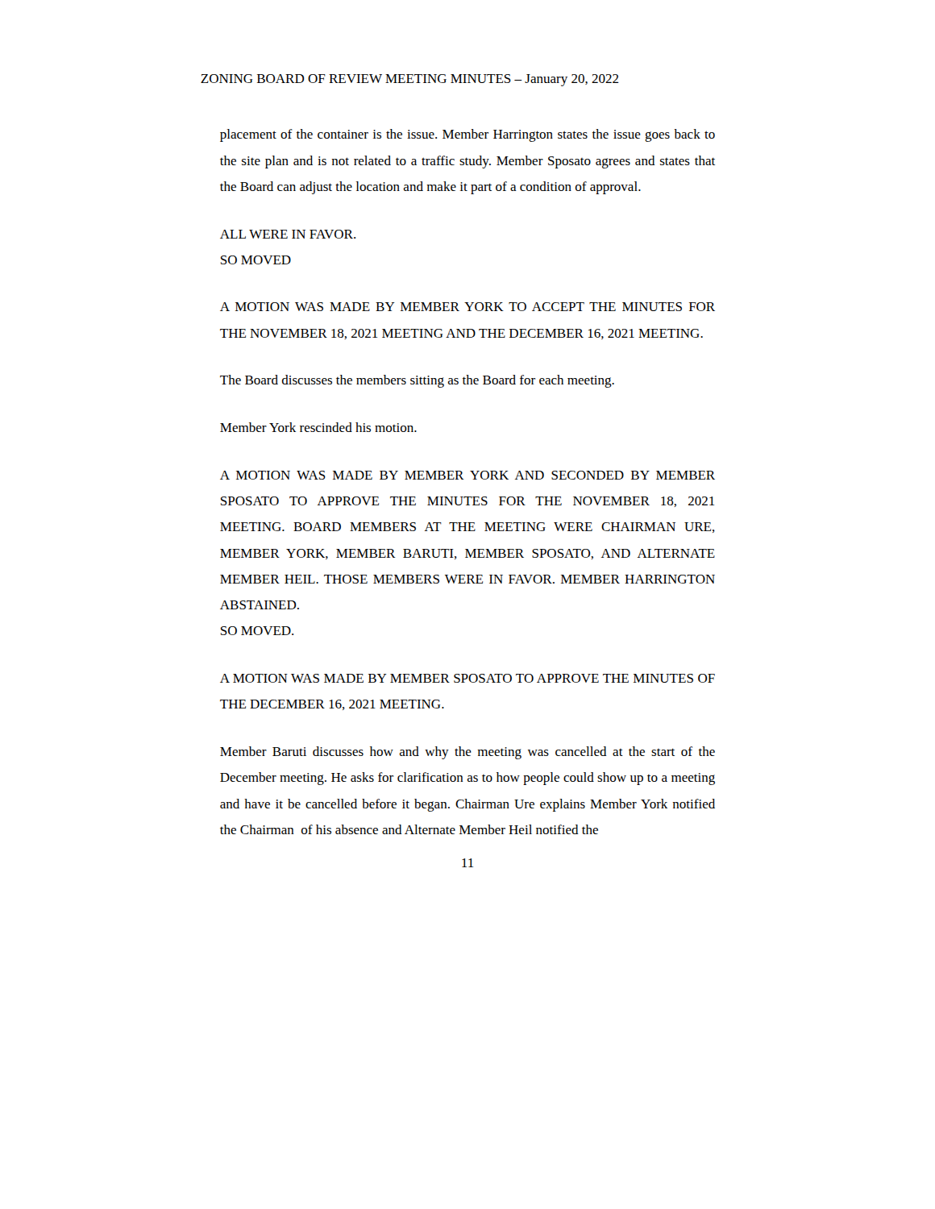ZONING BOARD OF REVIEW MEETING MINUTES – January 20, 2022
placement of the container is the issue. Member Harrington states the issue goes back to the site plan and is not related to a traffic study. Member Sposato agrees and states that the Board can adjust the location and make it part of a condition of approval.
ALL WERE IN FAVOR.
SO MOVED
A MOTION WAS MADE BY MEMBER YORK TO ACCEPT THE MINUTES FOR THE NOVEMBER 18, 2021 MEETING AND THE DECEMBER 16, 2021 MEETING.
The Board discusses the members sitting as the Board for each meeting.
Member York rescinded his motion.
A MOTION WAS MADE BY MEMBER YORK AND SECONDED BY MEMBER SPOSATO TO APPROVE THE MINUTES FOR THE NOVEMBER 18, 2021 MEETING. BOARD MEMBERS AT THE MEETING WERE CHAIRMAN URE, MEMBER YORK, MEMBER BARUTI, MEMBER SPOSATO, AND ALTERNATE MEMBER HEIL. THOSE MEMBERS WERE IN FAVOR. MEMBER HARRINGTON ABSTAINED.
SO MOVED.
A MOTION WAS MADE BY MEMBER SPOSATO TO APPROVE THE MINUTES OF THE DECEMBER 16, 2021 MEETING.
Member Baruti discusses how and why the meeting was cancelled at the start of the December meeting. He asks for clarification as to how people could show up to a meeting and have it be cancelled before it began. Chairman Ure explains Member York notified the Chairman of his absence and Alternate Member Heil notified the
11